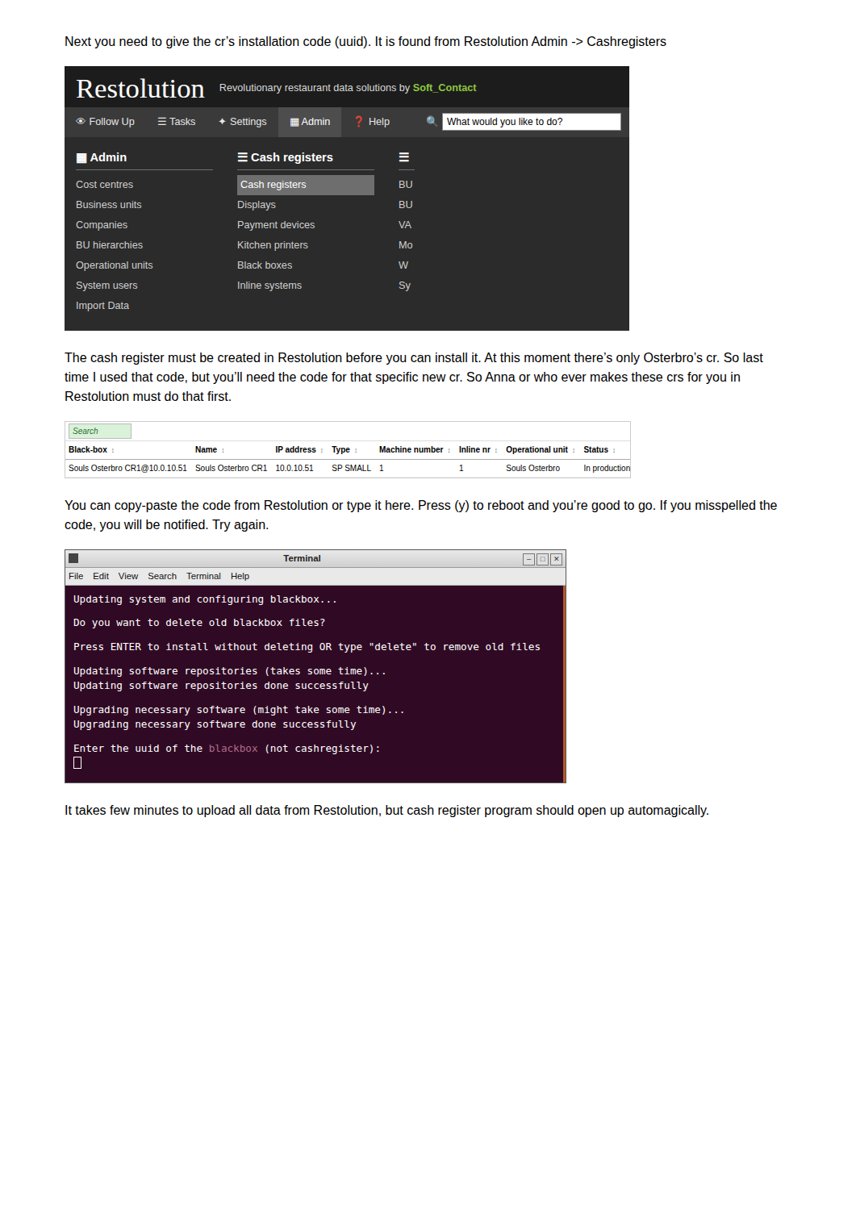Next you need to give the cr’s installation code (uuid). It is found from Restolution Admin -> Cashregisters
Restolution
Revolutionary restaurant data solutions by Soft_Contact
👁 Follow Up
☰ Tasks
✦ Settings
▦ Admin
❓ Help
🔍
▦ Admin
Cost centres
Business units
Companies
BU hierarchies
Operational units
System users
Import Data
☰ Cash registers
Cash registers
Displays
Payment devices
Kitchen printers
Black boxes
Inline systems
☰
BU
BU
VA
Mо
W
Sy
The cash register must be created in Restolution before you can install it. At this moment there’s only Osterbro’s cr. So last time I used that code, but you’ll need the code for that specific new cr. So Anna or who ever makes these crs for you in Restolution must do that first.
Search
| Black-box ↕ | Name ↕ | IP address ↕ | Type ↕ | Machine number ↕ | Inline nr ↕ | Operational unit ↕ | Status ↕ | Install code ↕ |
| --- | --- | --- | --- | --- | --- | --- | --- | --- |
| Souls Osterbro CR1@10.0.10.51 | Souls Osterbro CR1 | 10.0.10.51 | SP SMALL | 1 | 1 | Souls Osterbro | In production | b65d4d1f-2aec-4363-b4d6-ef05e65464e3 |
You can copy-paste the code from Restolution or type it here. Press (y) to reboot and you’re good to go. If you misspelled the code, you will be notified. Try again.
Terminal
–□✕
File Edit View Search Terminal Help
Updating system and configuring blackbox...
Do you want to delete old blackbox files?
Press ENTER to install without deleting OR type "delete" to remove old files
Updating software repositories (takes some time)...
Updating software repositories done successfully
Upgrading necessary software (might take some time)...
Upgrading necessary software done successfully
Enter the uuid of the blackbox (not cashregister):
It takes few minutes to upload all data from Restolution, but cash register program should open up automagically.